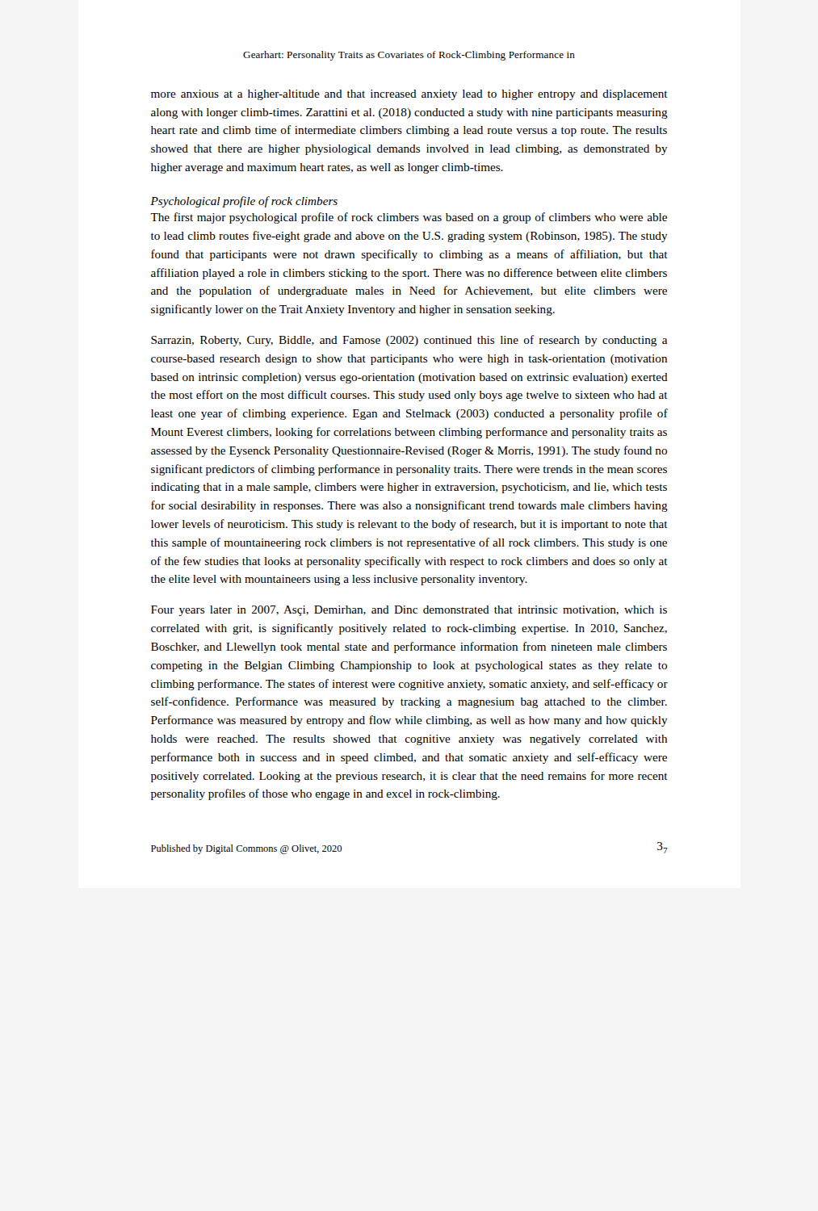Gearhart: Personality Traits as Covariates of Rock-Climbing Performance in
more anxious at a higher-altitude and that increased anxiety lead to higher entropy and displacement along with longer climb-times. Zarattini et al. (2018) conducted a study with nine participants measuring heart rate and climb time of intermediate climbers climbing a lead route versus a top route. The results showed that there are higher physiological demands involved in lead climbing, as demonstrated by higher average and maximum heart rates, as well as longer climb-times.
Psychological profile of rock climbers
The first major psychological profile of rock climbers was based on a group of climbers who were able to lead climb routes five-eight grade and above on the U.S. grading system (Robinson, 1985). The study found that participants were not drawn specifically to climbing as a means of affiliation, but that affiliation played a role in climbers sticking to the sport. There was no difference between elite climbers and the population of undergraduate males in Need for Achievement, but elite climbers were significantly lower on the Trait Anxiety Inventory and higher in sensation seeking.
Sarrazin, Roberty, Cury, Biddle, and Famose (2002) continued this line of research by conducting a course-based research design to show that participants who were high in task-orientation (motivation based on intrinsic completion) versus ego-orientation (motivation based on extrinsic evaluation) exerted the most effort on the most difficult courses. This study used only boys age twelve to sixteen who had at least one year of climbing experience. Egan and Stelmack (2003) conducted a personality profile of Mount Everest climbers, looking for correlations between climbing performance and personality traits as assessed by the Eysenck Personality Questionnaire-Revised (Roger & Morris, 1991). The study found no significant predictors of climbing performance in personality traits. There were trends in the mean scores indicating that in a male sample, climbers were higher in extraversion, psychoticism, and lie, which tests for social desirability in responses. There was also a nonsignificant trend towards male climbers having lower levels of neuroticism. This study is relevant to the body of research, but it is important to note that this sample of mountaineering rock climbers is not representative of all rock climbers. This study is one of the few studies that looks at personality specifically with respect to rock climbers and does so only at the elite level with mountaineers using a less inclusive personality inventory.
Four years later in 2007, Asçi, Demirhan, and Dinc demonstrated that intrinsic motivation, which is correlated with grit, is significantly positively related to rock-climbing expertise. In 2010, Sanchez, Boschker, and Llewellyn took mental state and performance information from nineteen male climbers competing in the Belgian Climbing Championship to look at psychological states as they relate to climbing performance. The states of interest were cognitive anxiety, somatic anxiety, and self-efficacy or self-confidence. Performance was measured by tracking a magnesium bag attached to the climber. Performance was measured by entropy and flow while climbing, as well as how many and how quickly holds were reached. The results showed that cognitive anxiety was negatively correlated with performance both in success and in speed climbed, and that somatic anxiety and self-efficacy were positively correlated. Looking at the previous research, it is clear that the need remains for more recent personality profiles of those who engage in and excel in rock-climbing.
Published by Digital Commons @ Olivet, 2020 37